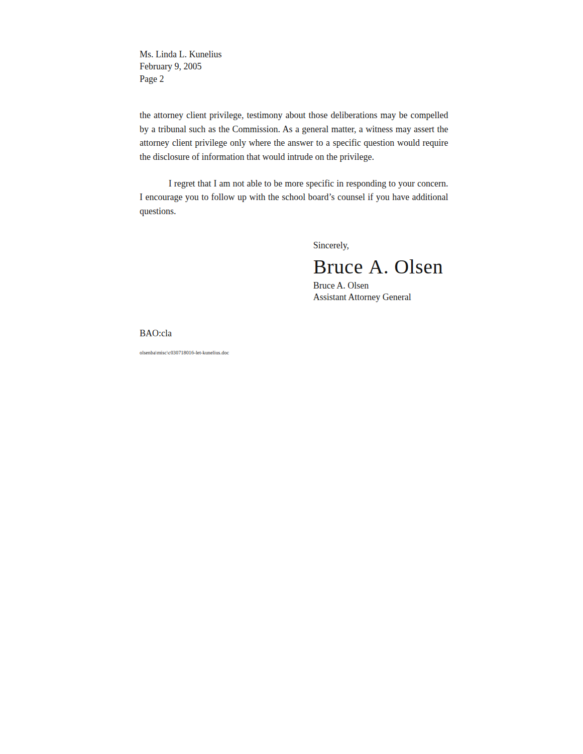Ms. Linda L. Kunelius
February 9, 2005
Page 2
the attorney client privilege, testimony about those deliberations may be compelled by a tribunal such as the Commission. As a general matter, a witness may assert the attorney client privilege only where the answer to a specific question would require the disclosure of information that would intrude on the privilege.
I regret that I am not able to be more specific in responding to your concern. I encourage you to follow up with the school board’s counsel if you have additional questions.
Sincerely,
Bruce A. Olsen
Bruce A. Olsen
Assistant Attorney General
BAO:cla
olsenba\misc\c030718016-let-kunelius.doc